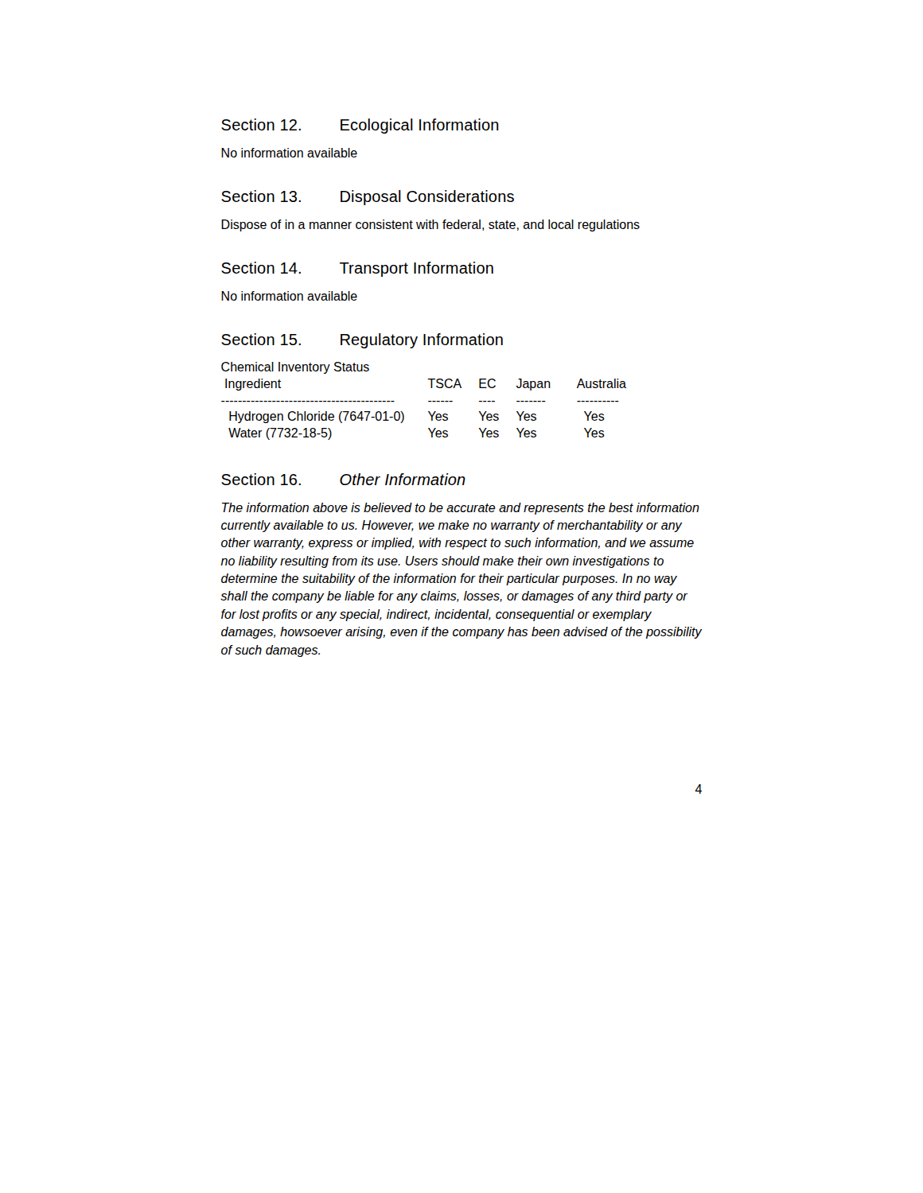Section 12. Ecological Information
No information available
Section 13. Disposal Considerations
Dispose of in a manner consistent with federal, state, and local regulations
Section 14. Transport Information
No information available
Section 15. Regulatory Information
Chemical Inventory Status
| Ingredient | TSCA | EC | Japan | Australia |
| --- | --- | --- | --- | --- |
| ----------------------------------------- | ------ | ---- | ------- | ---------- |
| Hydrogen Chloride (7647-01-0) | Yes | Yes | Yes | Yes |
| Water (7732-18-5) | Yes | Yes | Yes | Yes |
Section 16. Other Information
The information above is believed to be accurate and represents the best information currently available to us. However, we make no warranty of merchantability or any other warranty, express or implied, with respect to such information, and we assume no liability resulting from its use. Users should make their own investigations to determine the suitability of the information for their particular purposes. In no way shall the company be liable for any claims, losses, or damages of any third party or for lost profits or any special, indirect, incidental, consequential or exemplary damages, howsoever arising, even if the company has been advised of the possibility of such damages.
4